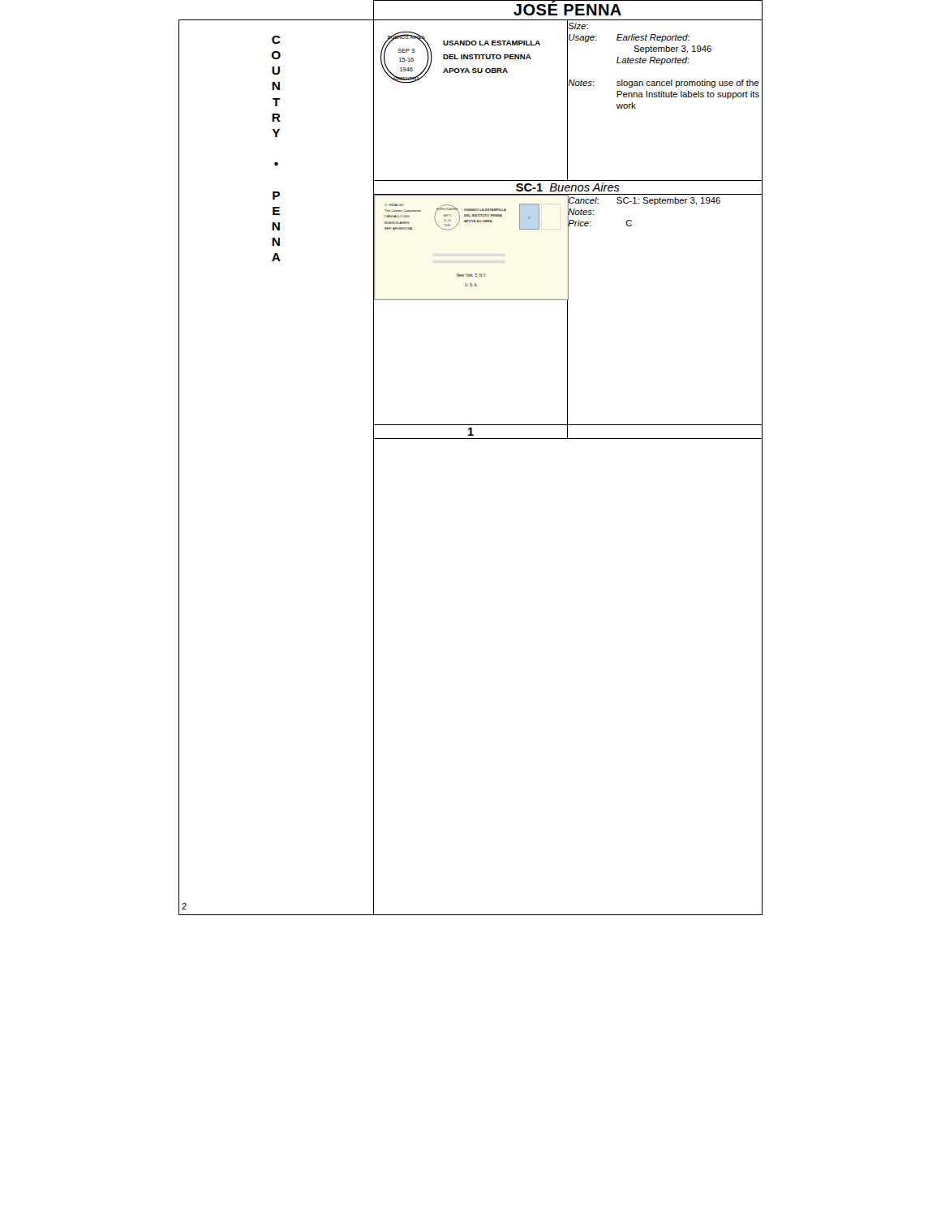| | JOSÉ PENNA |
| C O U N T R Y • P E N N A 2 | | / Size : / / / Usage : / Earliest Reported : / / / September 3, 1946 / / / Lateste Reported : / / Notes : / slogan cancel promoting use of the Penna Institute labels to support its work / |
| SC-1 Buenos Aires |
| | / Cancel : / SC-1: September 3, 1946 / / Notes : / / / Price : / C / |
| 1 | |